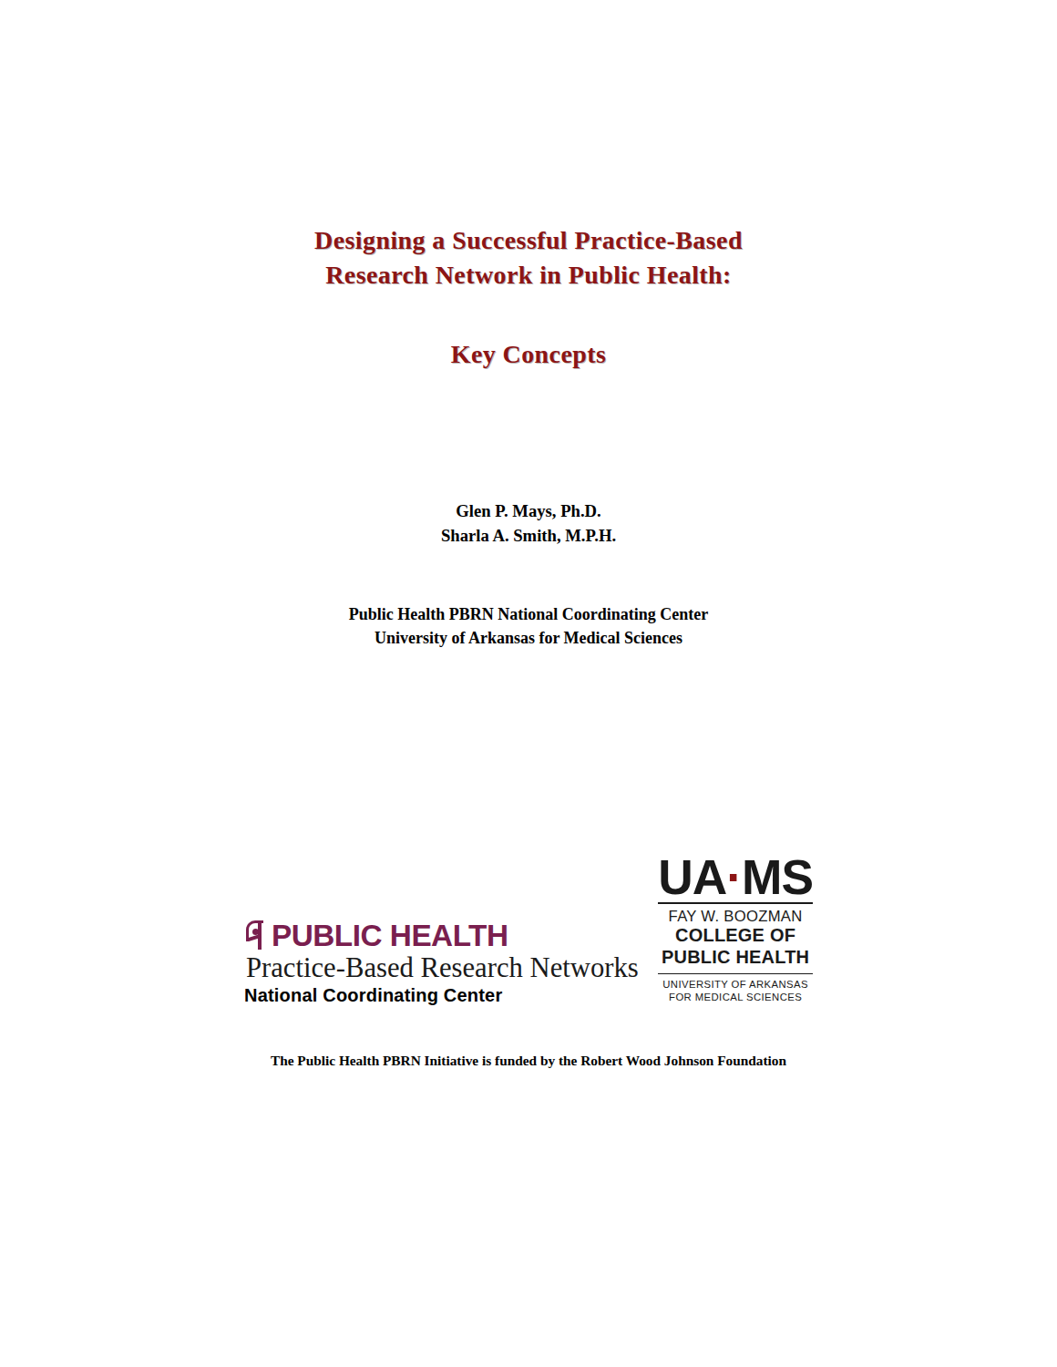Designing a Successful Practice-Based
Research Network in Public Health: Key Concepts
Glen P. Mays, Ph.D.
Sharla A. Smith, M.P.H.
Public Health PBRN National Coordinating Center
University of Arkansas for Medical Sciences
PUBLIC HEALTH
Practice-Based Research Networks
National Coordinating Center
UA·MS
Fay W. Boozman
College of
Public Health
University of Arkansas
for Medical Sciences
The Public Health PBRN Initiative is funded by the Robert Wood Johnson Foundation